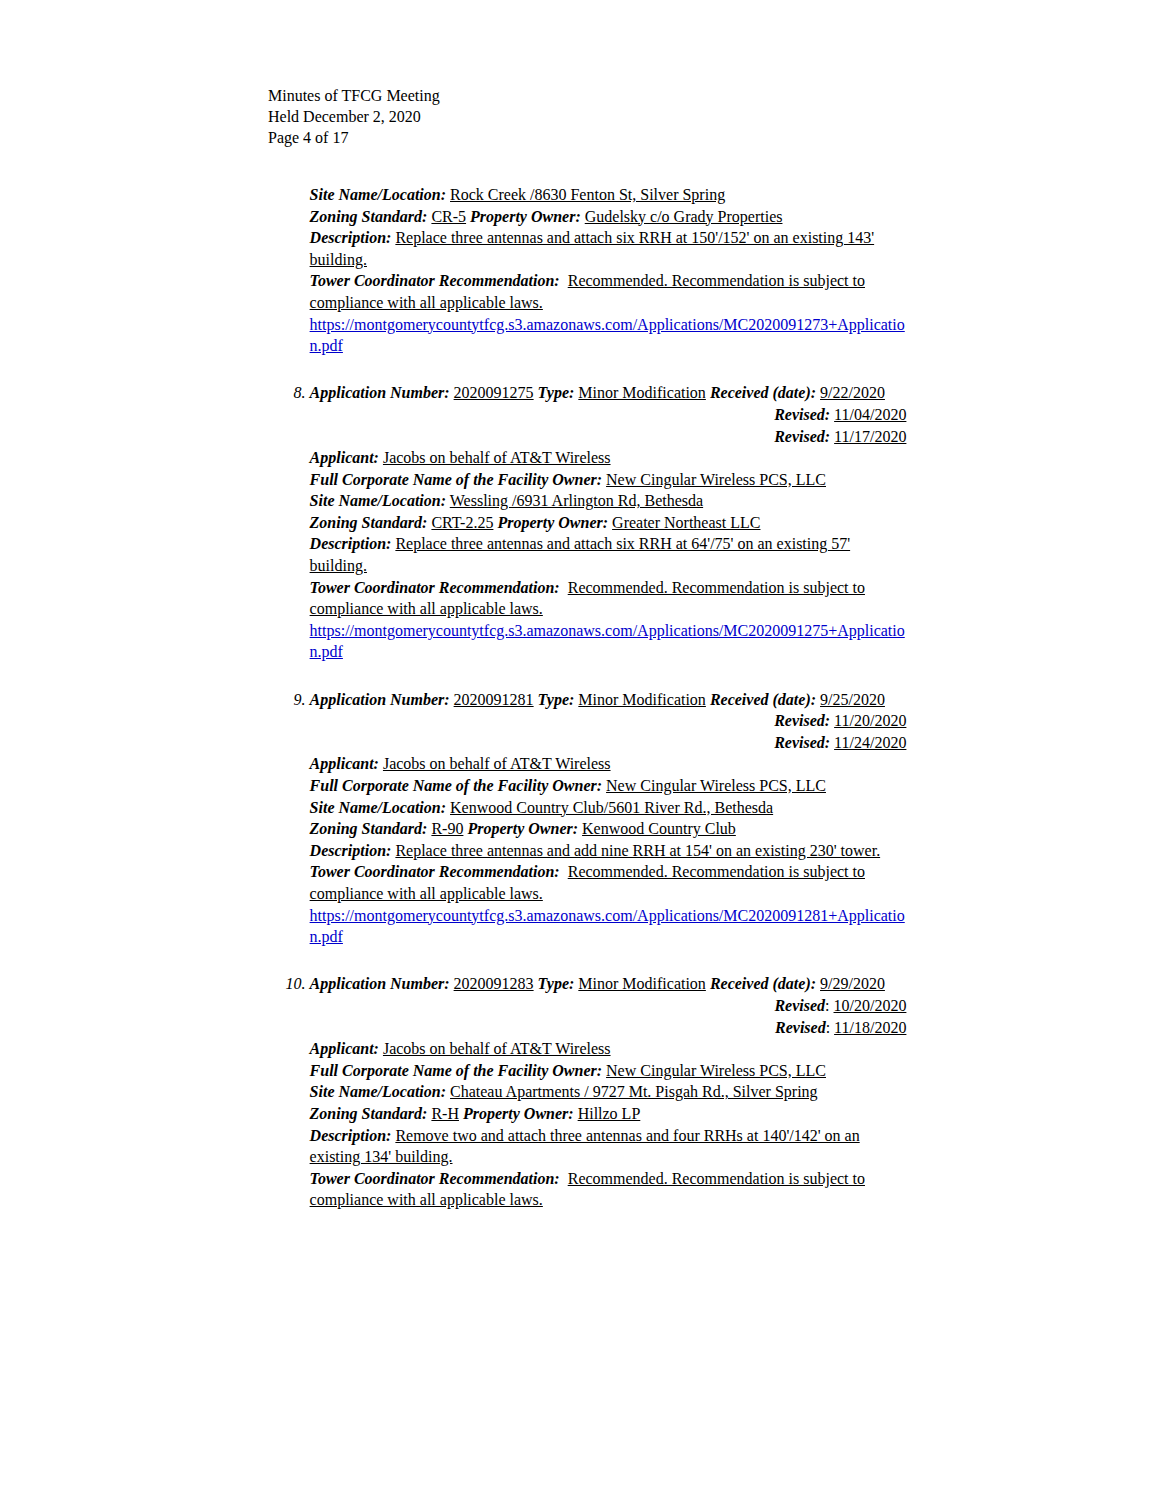Minutes of TFCG Meeting
Held December 2, 2020
Page 4 of 17
Site Name/Location: Rock Creek /8630 Fenton St, Silver Spring
Zoning Standard: CR-5 Property Owner: Gudelsky c/o Grady Properties
Description: Replace three antennas and attach six RRH at 150'/152' on an existing 143' building.
Tower Coordinator Recommendation: Recommended. Recommendation is subject to compliance with all applicable laws.
https://montgomerycountytfcg.s3.amazonaws.com/Applications/MC2020091273+Application.pdf
Application Number: 2020091275 Type: Minor Modification Received (date): 9/22/2020
Revised: 11/04/2020
Revised: 11/17/2020
Applicant: Jacobs on behalf of AT&T Wireless
Full Corporate Name of the Facility Owner: New Cingular Wireless PCS, LLC
Site Name/Location: Wessling /6931 Arlington Rd, Bethesda
Zoning Standard: CRT-2.25 Property Owner: Greater Northeast LLC
Description: Replace three antennas and attach six RRH at 64'/75' on an existing 57' building.
Tower Coordinator Recommendation: Recommended. Recommendation is subject to compliance with all applicable laws.
https://montgomerycountytfcg.s3.amazonaws.com/Applications/MC2020091275+Application.pdf
Application Number: 2020091281 Type: Minor Modification Received (date): 9/25/2020
Revised: 11/20/2020
Revised: 11/24/2020
Applicant: Jacobs on behalf of AT&T Wireless
Full Corporate Name of the Facility Owner: New Cingular Wireless PCS, LLC
Site Name/Location: Kenwood Country Club/5601 River Rd., Bethesda
Zoning Standard: R-90 Property Owner: Kenwood Country Club
Description: Replace three antennas and add nine RRH at 154' on an existing 230' tower.
Tower Coordinator Recommendation: Recommended. Recommendation is subject to compliance with all applicable laws.
https://montgomerycountytfcg.s3.amazonaws.com/Applications/MC2020091281+Application.pdf
Application Number: 2020091283 Type: Minor Modification Received (date): 9/29/2020
Revised: 10/20/2020
Revised: 11/18/2020
Applicant: Jacobs on behalf of AT&T Wireless
Full Corporate Name of the Facility Owner: New Cingular Wireless PCS, LLC
Site Name/Location: Chateau Apartments / 9727 Mt. Pisgah Rd., Silver Spring
Zoning Standard: R-H Property Owner: Hillzo LP
Description: Remove two and attach three antennas and four RRHs at 140'/142' on an existing 134' building.
Tower Coordinator Recommendation: Recommended. Recommendation is subject to compliance with all applicable laws.